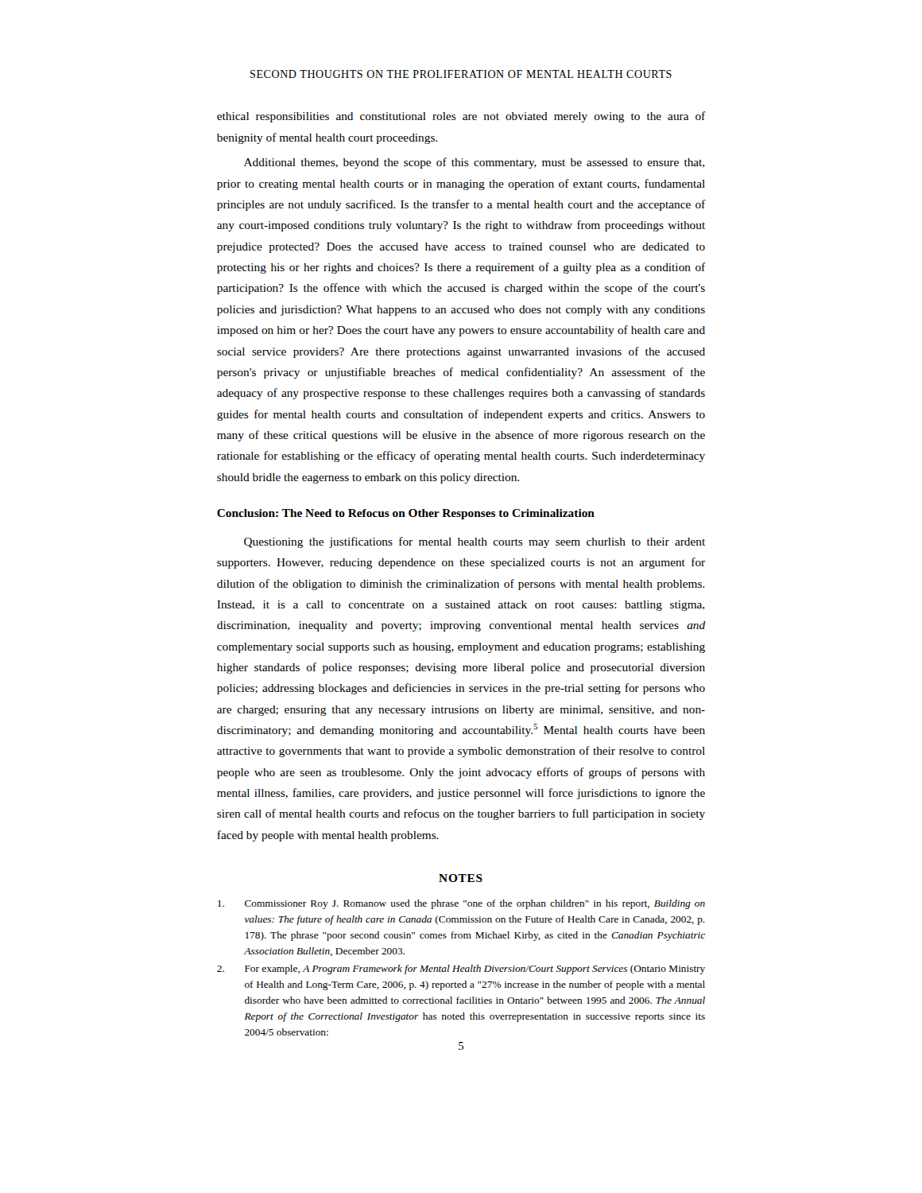SECOND THOUGHTS ON THE PROLIFERATION OF MENTAL HEALTH COURTS
ethical responsibilities and constitutional roles are not obviated merely owing to the aura of benignity of mental health court proceedings.
Additional themes, beyond the scope of this commentary, must be assessed to ensure that, prior to creating mental health courts or in managing the operation of extant courts, fundamental principles are not unduly sacrificed. Is the transfer to a mental health court and the acceptance of any court-imposed conditions truly voluntary? Is the right to withdraw from proceedings without prejudice protected? Does the accused have access to trained counsel who are dedicated to protecting his or her rights and choices? Is there a requirement of a guilty plea as a condition of participation? Is the offence with which the accused is charged within the scope of the court's policies and jurisdiction? What happens to an accused who does not comply with any conditions imposed on him or her? Does the court have any powers to ensure accountability of health care and social service providers? Are there protections against unwarranted invasions of the accused person's privacy or unjustifiable breaches of medical confidentiality? An assessment of the adequacy of any prospective response to these challenges requires both a canvassing of standards guides for mental health courts and consultation of independent experts and critics. Answers to many of these critical questions will be elusive in the absence of more rigorous research on the rationale for establishing or the efficacy of operating mental health courts. Such inderdeterminacy should bridle the eagerness to embark on this policy direction.
Conclusion: The Need to Refocus on Other Responses to Criminalization
Questioning the justifications for mental health courts may seem churlish to their ardent supporters. However, reducing dependence on these specialized courts is not an argument for dilution of the obligation to diminish the criminalization of persons with mental health problems. Instead, it is a call to concentrate on a sustained attack on root causes: battling stigma, discrimination, inequality and poverty; improving conventional mental health services and complementary social supports such as housing, employment and education programs; establishing higher standards of police responses; devising more liberal police and prosecutorial diversion policies; addressing blockages and deficiencies in services in the pre-trial setting for persons who are charged; ensuring that any necessary intrusions on liberty are minimal, sensitive, and non-discriminatory; and demanding monitoring and accountability.5 Mental health courts have been attractive to governments that want to provide a symbolic demonstration of their resolve to control people who are seen as troublesome. Only the joint advocacy efforts of groups of persons with mental illness, families, care providers, and justice personnel will force jurisdictions to ignore the siren call of mental health courts and refocus on the tougher barriers to full participation in society faced by people with mental health problems.
NOTES
Commissioner Roy J. Romanow used the phrase "one of the orphan children" in his report, Building on values: The future of health care in Canada (Commission on the Future of Health Care in Canada, 2002, p. 178). The phrase "poor second cousin" comes from Michael Kirby, as cited in the Canadian Psychiatric Association Bulletin, December 2003.
For example, A Program Framework for Mental Health Diversion/Court Support Services (Ontario Ministry of Health and Long-Term Care, 2006, p. 4) reported a "27% increase in the number of people with a mental disorder who have been admitted to correctional facilities in Ontario" between 1995 and 2006. The Annual Report of the Correctional Investigator has noted this overrepresentation in successive reports since its 2004/5 observation:
5